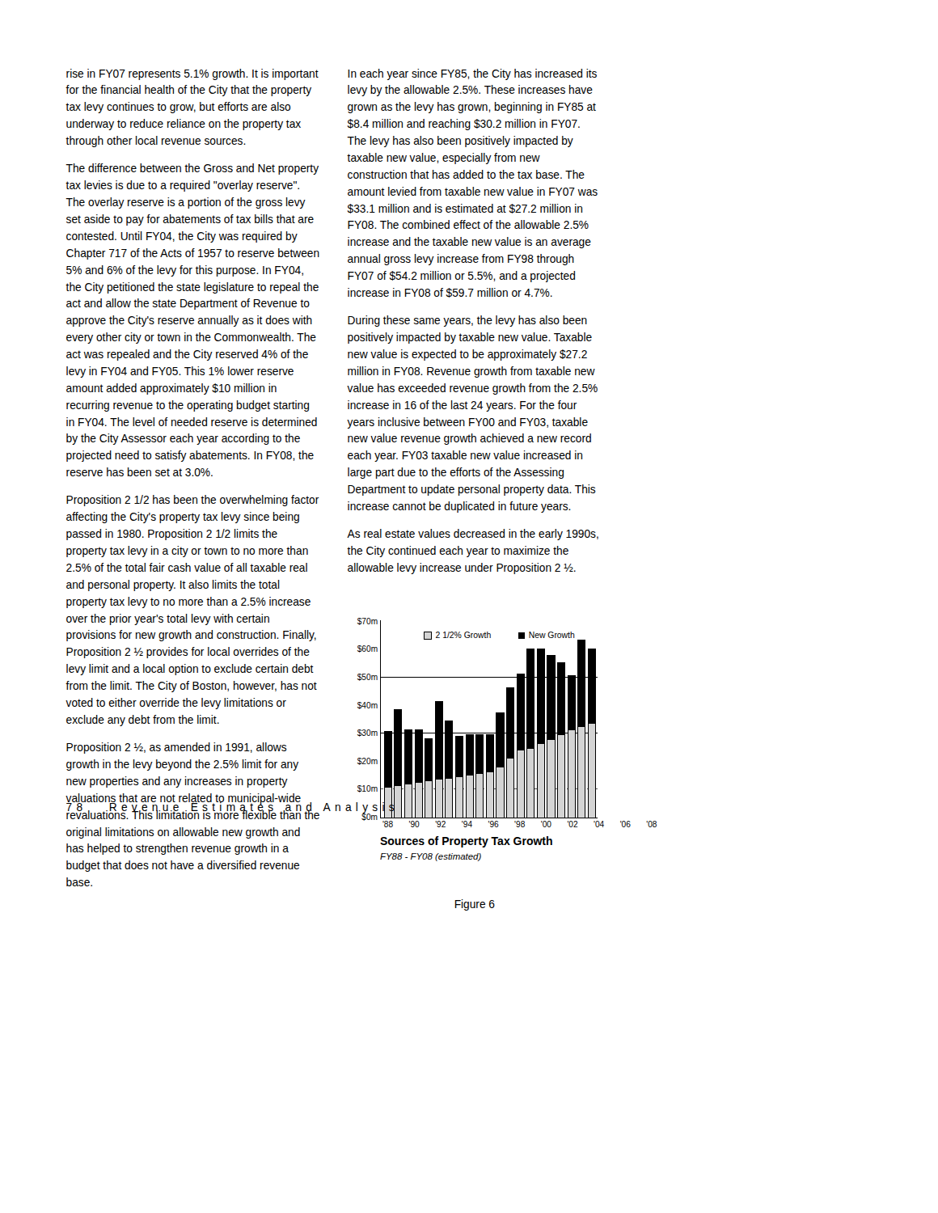rise in FY07 represents 5.1% growth. It is important for the financial health of the City that the property tax levy continues to grow, but efforts are also underway to reduce reliance on the property tax through other local revenue sources.
The difference between the Gross and Net property tax levies is due to a required "overlay reserve". The overlay reserve is a portion of the gross levy set aside to pay for abatements of tax bills that are contested. Until FY04, the City was required by Chapter 717 of the Acts of 1957 to reserve between 5% and 6% of the levy for this purpose. In FY04, the City petitioned the state legislature to repeal the act and allow the state Department of Revenue to approve the City's reserve annually as it does with every other city or town in the Commonwealth. The act was repealed and the City reserved 4% of the levy in FY04 and FY05. This 1% lower reserve amount added approximately $10 million in recurring revenue to the operating budget starting in FY04. The level of needed reserve is determined by the City Assessor each year according to the projected need to satisfy abatements. In FY08, the reserve has been set at 3.0%.
Proposition 2 1/2 has been the overwhelming factor affecting the City's property tax levy since being passed in 1980. Proposition 2 1/2 limits the property tax levy in a city or town to no more than 2.5% of the total fair cash value of all taxable real and personal property. It also limits the total property tax levy to no more than a 2.5% increase over the prior year's total levy with certain provisions for new growth and construction. Finally, Proposition 2 ½ provides for local overrides of the levy limit and a local option to exclude certain debt from the limit. The City of Boston, however, has not voted to either override the levy limitations or exclude any debt from the limit.
Proposition 2 ½, as amended in 1991, allows growth in the levy beyond the 2.5% limit for any new properties and any increases in property valuations that are not related to municipal-wide revaluations. This limitation is more flexible than the original limitations on allowable new growth and has helped to strengthen revenue growth in a budget that does not have a diversified revenue base.
In each year since FY85, the City has increased its levy by the allowable 2.5%. These increases have grown as the levy has grown, beginning in FY85 at $8.4 million and reaching $30.2 million in FY07. The levy has also been positively impacted by taxable new value, especially from new construction that has added to the tax base. The amount levied from taxable new value in FY07 was $33.1 million and is estimated at $27.2 million in FY08. The combined effect of the allowable 2.5% increase and the taxable new value is an average annual gross levy increase from FY98 through FY07 of $54.2 million or 5.5%, and a projected increase in FY08 of $59.7 million or 4.7%.
During these same years, the levy has also been positively impacted by taxable new value. Taxable new value is expected to be approximately $27.2 million in FY08. Revenue growth from taxable new value has exceeded revenue growth from the 2.5% increase in 16 of the last 24 years. For the four years inclusive between FY00 and FY03, taxable new value revenue growth achieved a new record each year. FY03 taxable new value increased in large part due to the efforts of the Assessing Department to update personal property data. This increase cannot be duplicated in future years.
As real estate values decreased in the early 1990s, the City continued each year to maximize the allowable levy increase under Proposition 2 ½.
2 1/2% Growth
New Growth
$70m
$60m
$50m
$40m
$30m
$20m
$10m
$0m
'88 '90 '92 '94 '96 '98 '00 '02 '04 '06 '08
Sources of Property Tax Growth
FY88 - FY08 (estimated)
Figure 6
78 Revenue Estimates and Analysis